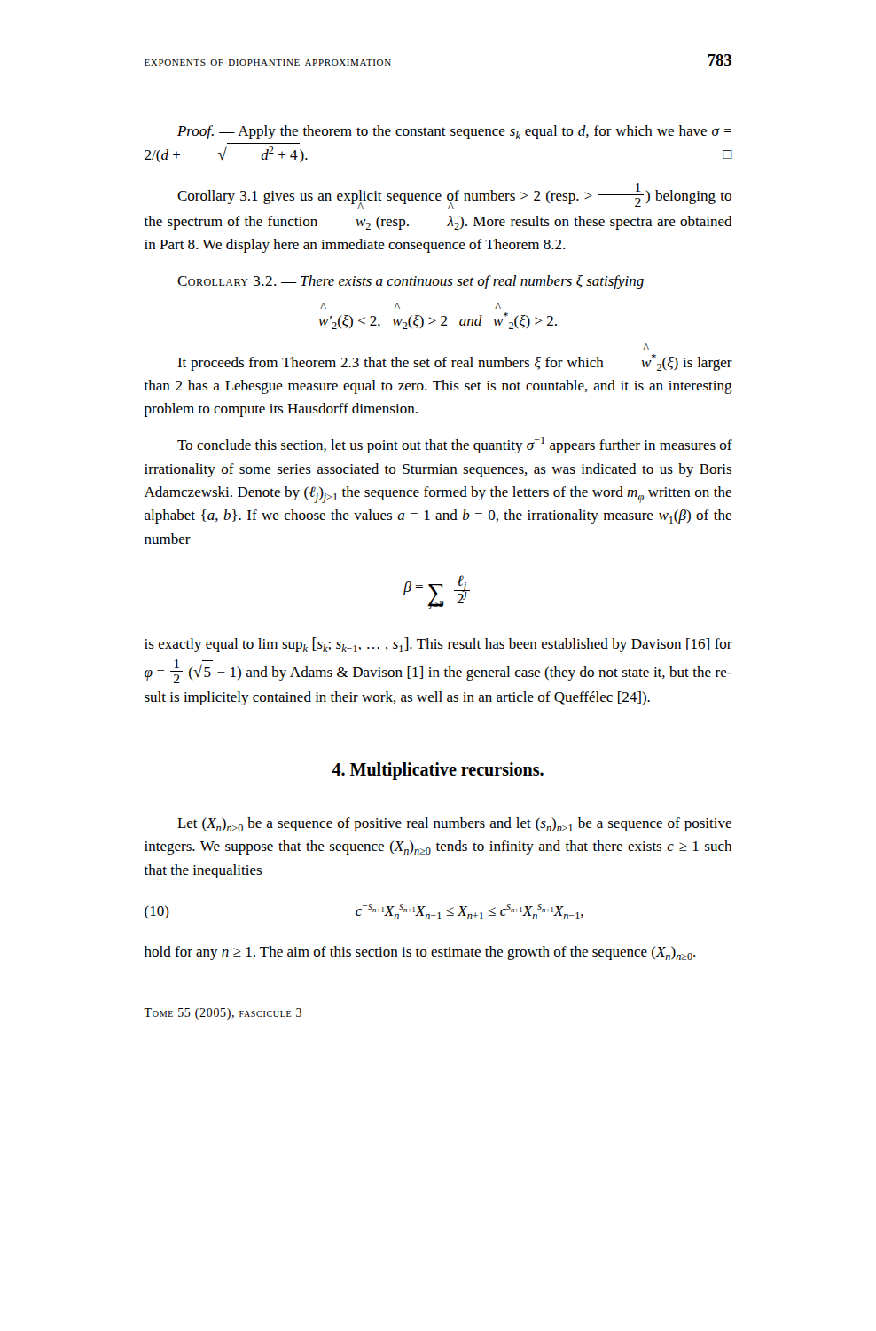exponents of diophantine approximation 783
Proof. — Apply the theorem to the constant sequence sk equal to d, for which we have σ = 2/(d + d2 + 4). □
Corollary 3.1 gives us an explicit sequence of numbers > 2 (resp. > 12) belonging to the spectrum of the function ^w2 (resp. ^λ2). More results on these spectra are obtained in Part 8. We display here an immediate consequence of Theorem 8.2.
Corollary 3.2. — There exists a continuous set of real numbers ξ satisfying
^w′2(ξ) < 2, ^w2(ξ) > 2 and ^w*2(ξ) > 2.
It proceeds from Theorem 2.3 that the set of real numbers ξ for which ^w*2(ξ) is larger than 2 has a Lebesgue measure equal to zero. This set is not countable, and it is an interesting problem to compute its Hausdorff dimension.
To conclude this section, let us point out that the quantity σ−1 appears further in measures of irrationality of some series associated to Sturmian sequences, as was indicated to us by Boris Adamczewski. Denote by (ℓj)j≥1 the sequence formed by the letters of the word mφ written on the alphabet {a, b}. If we choose the values a = 1 and b = 0, the irrationality measure w1(β) of the number
β = ∑j≥1 ℓj 2j
is exactly equal to lim supk [sk; sk−1, … , s1]. This result has been established by Davison [16] for φ = 12 (5 − 1) and by Adams & Davison [1] in the general case (they do not state it, but the result is implicitely contained in their work, as well as in an article of Queffélec [24]).
4. Multiplicative recursions.
Let (Xn)n≥0 be a sequence of positive real numbers and let (sn)n≥1 be a sequence of positive integers. We suppose that the sequence (Xn)n≥0 tends to infinity and that there exists c ≥ 1 such that the inequalities
(10) c−sn+1Xnsn+1Xn−1 ≤ Xn+1 ≤ csn+1Xnsn+1Xn−1,
hold for any n ≥ 1. The aim of this section is to estimate the growth of the sequence (Xn)n≥0.
Tome 55 (2005), fascicule 3